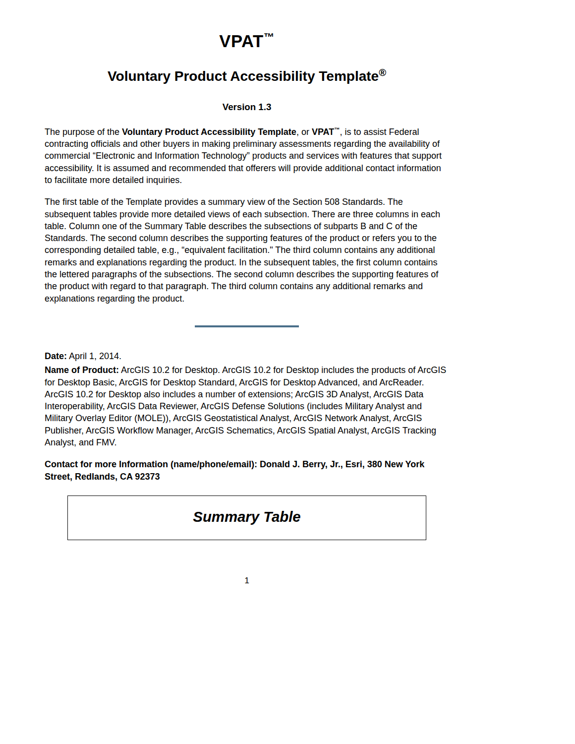VPAT™
Voluntary Product Accessibility Template®
Version 1.3
The purpose of the Voluntary Product Accessibility Template, or VPAT™, is to assist Federal contracting officials and other buyers in making preliminary assessments regarding the availability of commercial “Electronic and Information Technology” products and services with features that support accessibility. It is assumed and recommended that offerers will provide additional contact information to facilitate more detailed inquiries.
The first table of the Template provides a summary view of the Section 508 Standards. The subsequent tables provide more detailed views of each subsection. There are three columns in each table. Column one of the Summary Table describes the subsections of subparts B and C of the Standards. The second column describes the supporting features of the product or refers you to the corresponding detailed table, e.g., “equivalent facilitation." The third column contains any additional remarks and explanations regarding the product. In the subsequent tables, the first column contains the lettered paragraphs of the subsections. The second column describes the supporting features of the product with regard to that paragraph. The third column contains any additional remarks and explanations regarding the product.
Date: April 1, 2014.
Name of Product: ArcGIS 10.2 for Desktop. ArcGIS 10.2 for Desktop includes the products of ArcGIS for Desktop Basic, ArcGIS for Desktop Standard, ArcGIS for Desktop Advanced, and ArcReader. ArcGIS 10.2 for Desktop also includes a number of extensions; ArcGIS 3D Analyst, ArcGIS Data Interoperability, ArcGIS Data Reviewer, ArcGIS Defense Solutions (includes Military Analyst and Military Overlay Editor (MOLE)), ArcGIS Geostatistical Analyst, ArcGIS Network Analyst, ArcGIS Publisher, ArcGIS Workflow Manager, ArcGIS Schematics, ArcGIS Spatial Analyst, ArcGIS Tracking Analyst, and FMV.
Contact for more Information (name/phone/email): Donald J. Berry, Jr., Esri, 380 New York Street, Redlands, CA 92373
Summary Table
1